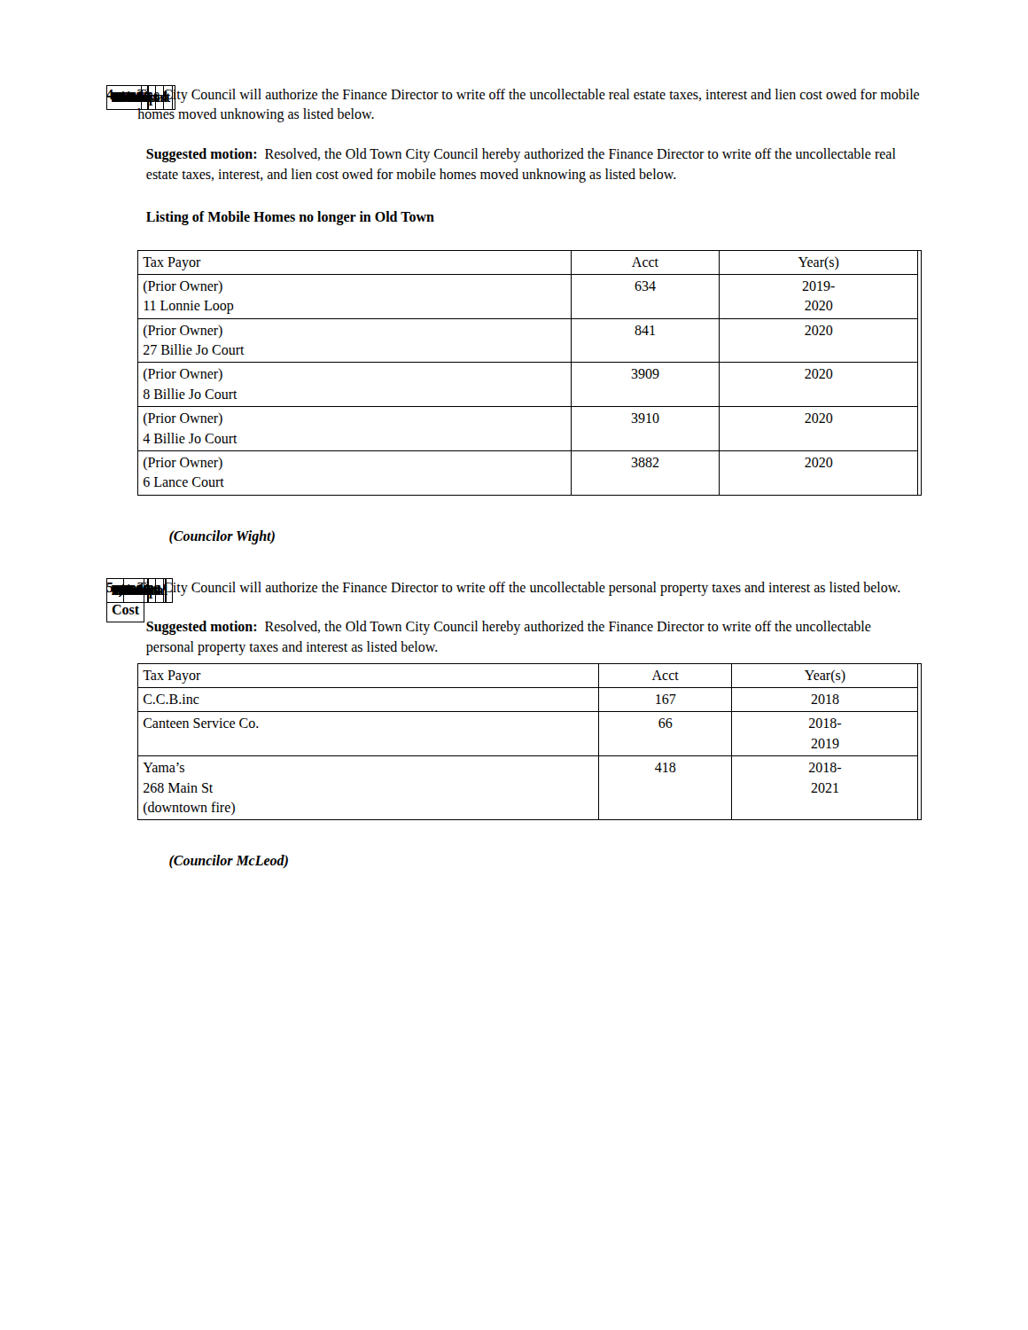4. The City Council will authorize the Finance Director to write off the uncollectable real estate taxes, interest and lien cost owed for mobile homes moved unknowing as listed below.
Suggested motion: Resolved, the Old Town City Council hereby authorized the Finance Director to write off the uncollectable real estate taxes, interest, and lien cost owed for mobile homes moved unknowing as listed below.
Listing of Mobile Homes no longer in Old Town
| Tax Payor | Acct | Year(s) | Principal | Interest | Lien Cost | Total |
| --- | --- | --- | --- | --- | --- | --- |
| (Prior Owner) 11 Lonnie Loop | 634 | 2019- 2020 | 469.77 | 88.56 | 121.80 | 680.13 |
| (Prior Owner) 27 Billie Jo Court | 841 | 2020 | 196.96 | 33.13 | 7.76 | 237.85 |
| (Prior Owner) 8 Billie Jo Court | 3909 | 2020 | 315.47 | 51.35 | 60.90 | 427.72 |
| (Prior Owner) 4 Billie Jo Court | 3910 | 2020 | 322.33 | 55.92 | 60.90 | 439.15 |
| (Prior Owner) 6 Lance Court | 3882 | 2020 | 315.47 | 51.35 | 60.90 | 427.72 |
(Councilor Wight)
5. The City Council will authorize the Finance Director to write off the uncollectable personal property taxes and interest as listed below.
Suggested motion: Resolved, the Old Town City Council hereby authorized the Finance Director to write off the uncollectable personal property taxes and interest as listed below.
| Tax Payor | Acct | Year(s) | Principal | Interest | Lien Cost | Total |
| --- | --- | --- | --- | --- | --- | --- |
| C.C.B.inc | 167 | 2018 | 151.46 | 20.00 | 0 | 171.46 |
| Canteen Service Co. | 66 | 2018- 2019 | 1,119.09 | 213.83 | 0 | 1,332.92 |
| Yama’s 268 Main St (downtown fire) | 418 | 2018- 2021 | 956.29 | 167.55 | 0 | 1,123.84 |
(Councilor McLeod)